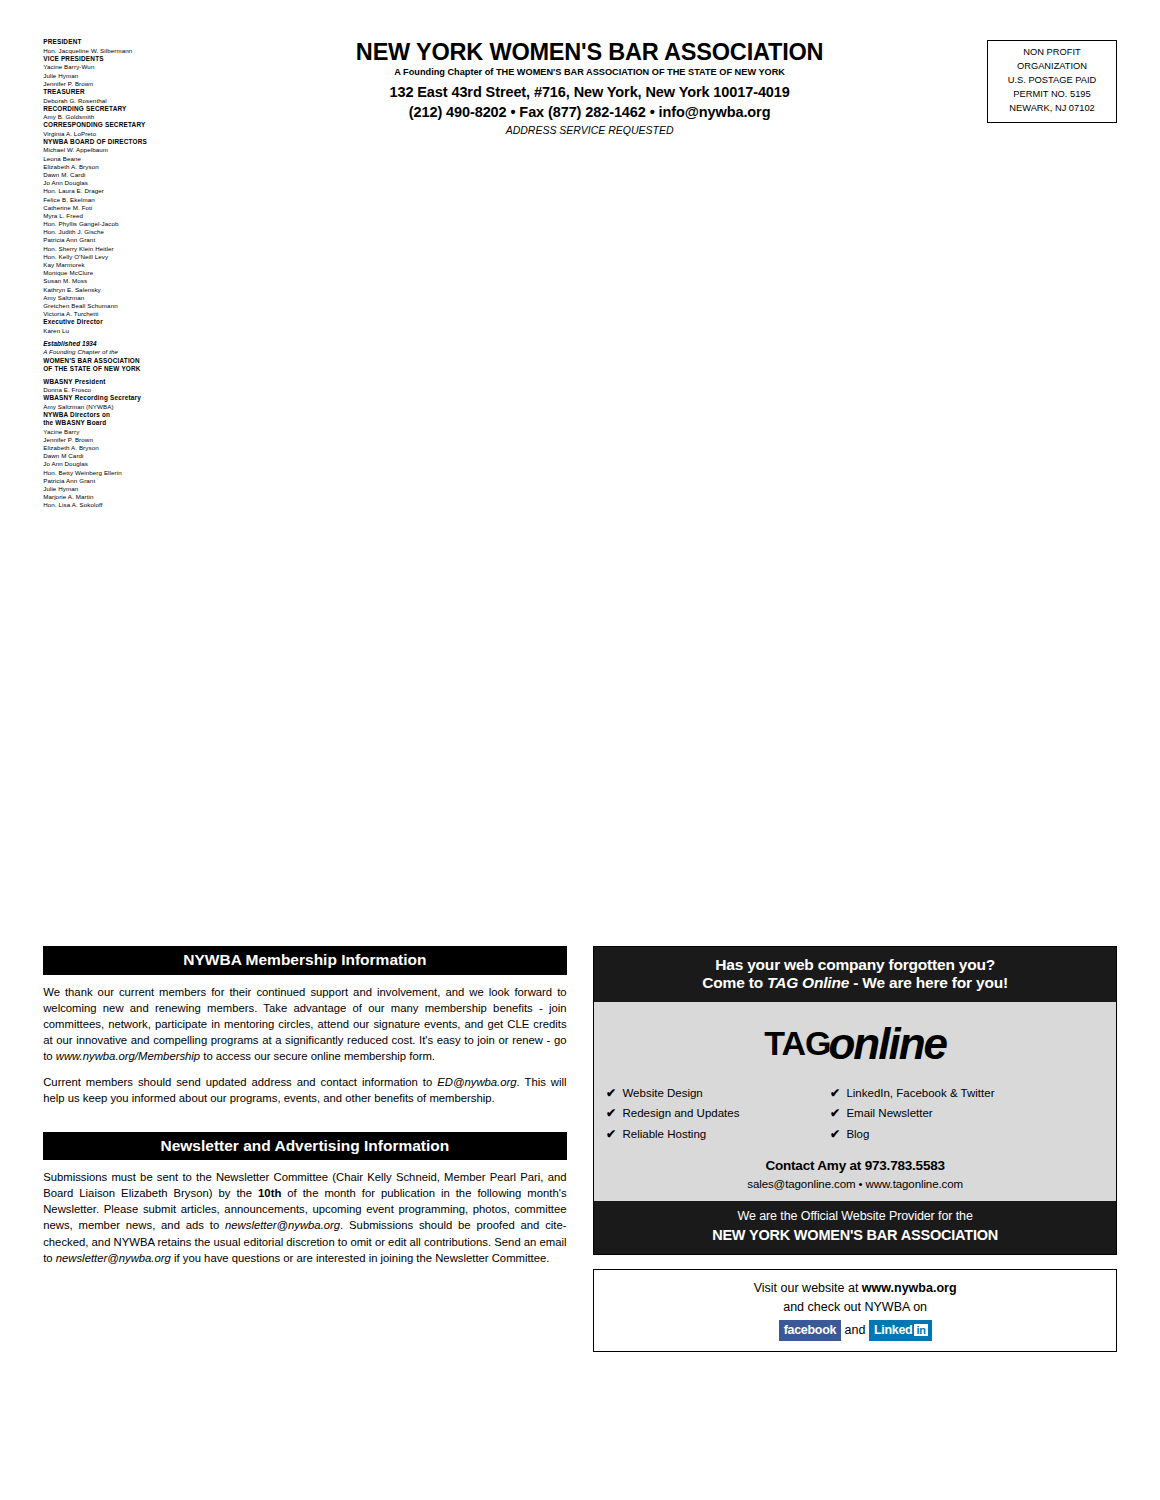PRESIDENT
Hon. Jacqueline W. Silbermann
VICE PRESIDENTS
Yacine Barry-Wun
Julie Hyman
Jennifer P. Brown
TREASURER
Deborah G. Rosenthal
RECORDING SECRETARY
Amy B. Goldsmith
CORRESPONDING SECRETARY
Virginia A. LoPreto
NYWBA BOARD OF DIRECTORS
Michael W. Appelbaum
Leona Beane
Elizabeth A. Bryson
Dawn M. Cardi
Jo Ann Douglas
Hon. Laura E. Drager
Felice B. Ekelman
Catherine M. Foti
Myra L. Freed
Hon. Phyllis Gangel-Jacob
Hon. Judith J. Gische
Patricia Ann Grant
Hon. Sherry Klein Heitler
Hon. Kelly O'Neill Levy
Kay Marmorek
Monique McClure
Susan M. Moss
Kathryn E. Salensky
Amy Saltzman
Gretchen Beall Schumann
Victoria A. Turchetti
Executive Director
Karen Lu
Established 1934
A Founding Chapter of the
WOMEN'S BAR ASSOCIATION
OF THE STATE OF NEW YORK
WBASNY President
Donna E. Frosco
WBASNY Recording Secretary
Amy Saltzman (NYWBA)
NYWBA Directors on
the WBASNY Board
Yacine Barry
Jennifer P. Brown
Elizabeth A. Bryson
Dawn M Cardi
Jo Ann Douglas
Hon. Betty Weinberg Ellerin
Patricia Ann Grant
Julie Hyman
Marjorie A. Martin
Hon. Lisa A. Sokoloff
NEW YORK WOMEN'S BAR ASSOCIATION
A Founding Chapter of THE WOMEN'S BAR ASSOCIATION OF THE STATE OF NEW YORK
132 East 43rd Street, #716, New York, New York 10017-4019
(212) 490-8202 • Fax (877) 282-1462 • info@nywba.org
ADDRESS SERVICE REQUESTED
NON PROFIT
ORGANIZATION
U.S. POSTAGE PAID
PERMIT NO. 5195
NEWARK, NJ 07102
NYWBA Membership Information
We thank our current members for their continued support and involvement, and we look forward to welcoming new and renewing members. Take advantage of our many membership benefits - join committees, network, participate in mentoring circles, attend our signature events, and get CLE credits at our innovative and compelling programs at a significantly reduced cost. It's easy to join or renew - go to www.nywba.org/Membership to access our secure online membership form.
Current members should send updated address and contact information to ED@nywba.org. This will help us keep you informed about our programs, events, and other benefits of membership.
Newsletter and Advertising Information
Submissions must be sent to the Newsletter Committee (Chair Kelly Schneid, Member Pearl Pari, and Board Liaison Elizabeth Bryson) by the 10th of the month for publication in the following month's Newsletter. Please submit articles, announcements, upcoming event programming, photos, committee news, member news, and ads to newsletter@nywba.org. Submissions should be proofed and cite-checked, and NYWBA retains the usual editorial discretion to omit or edit all contributions. Send an email to newsletter@nywba.org if you have questions or are interested in joining the Newsletter Committee.
Has your web company forgotten you?
Come to TAG Online - We are here for you!
TAG online
| ✔ | Website Design | ✔ | LinkedIn, Facebook & Twitter |
| ✔ | Redesign and Updates | ✔ | Email Newsletter |
| ✔ | Reliable Hosting | ✔ | Blog |
Contact Amy at 973.783.5583
sales@tagonline.com • www.tagonline.com
We are the Official Website Provider for the
NEW YORK WOMEN'S BAR ASSOCIATION
Visit our website at www.nywba.org
and check out NYWBA on
facebook and Linkedin